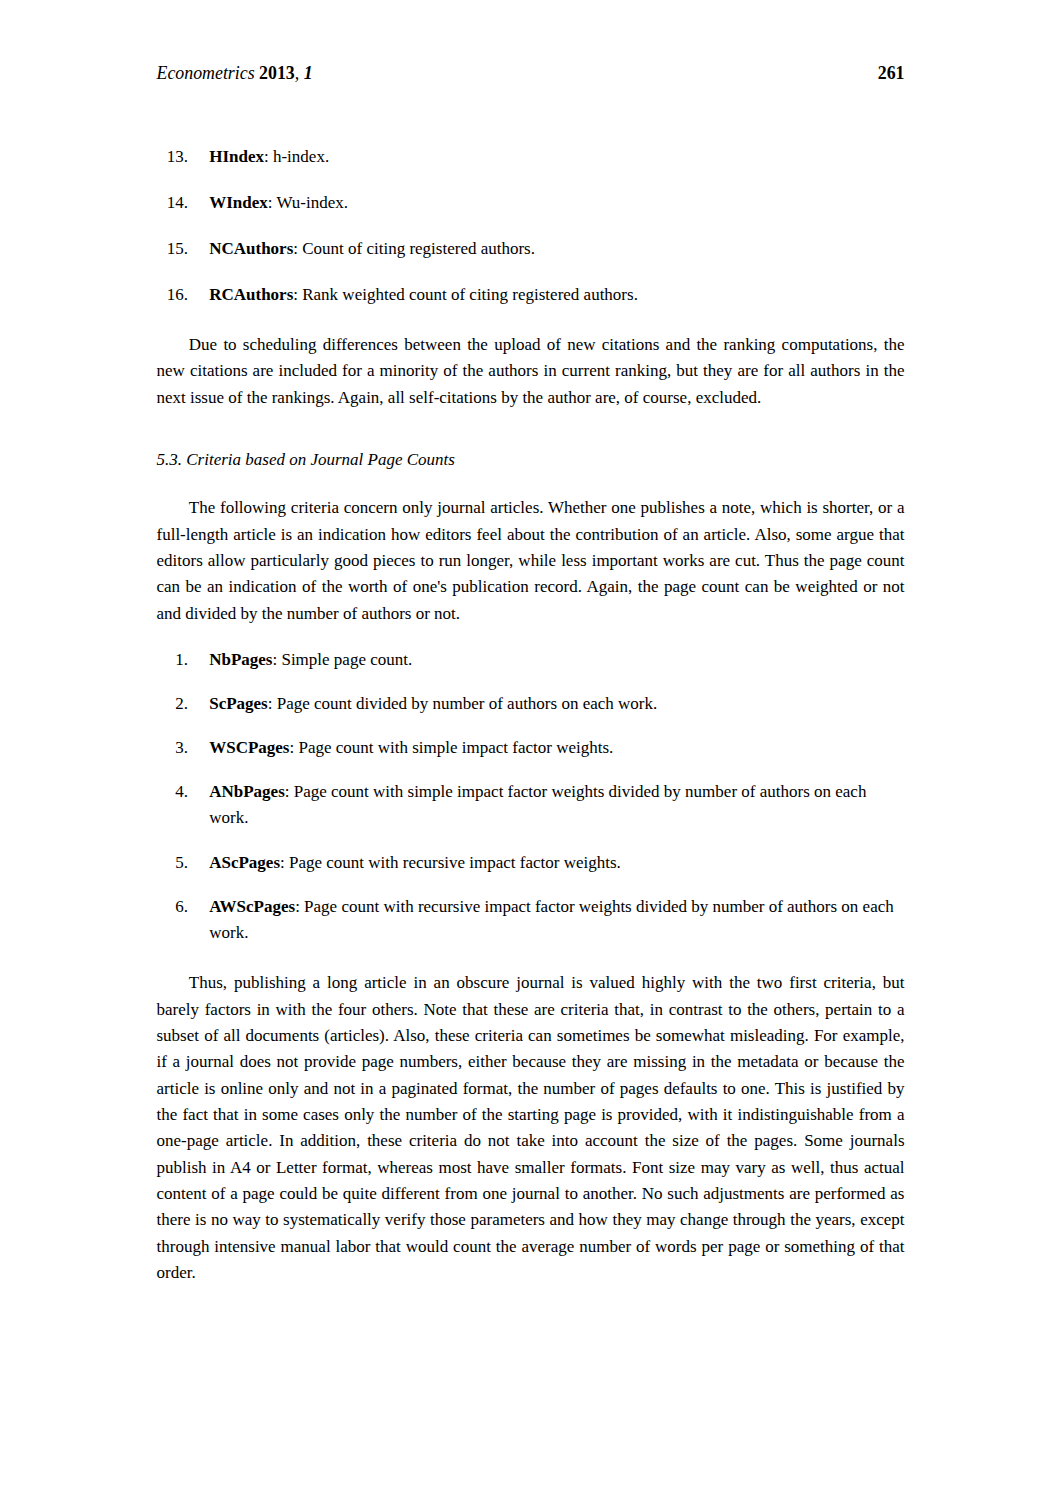Econometrics 2013, 1
261
13. HIndex: h-index.
14. WIndex: Wu-index.
15. NCAuthors: Count of citing registered authors.
16. RCAuthors: Rank weighted count of citing registered authors.
Due to scheduling differences between the upload of new citations and the ranking computations, the new citations are included for a minority of the authors in current ranking, but they are for all authors in the next issue of the rankings. Again, all self-citations by the author are, of course, excluded.
5.3. Criteria based on Journal Page Counts
The following criteria concern only journal articles. Whether one publishes a note, which is shorter, or a full-length article is an indication how editors feel about the contribution of an article. Also, some argue that editors allow particularly good pieces to run longer, while less important works are cut. Thus the page count can be an indication of the worth of one's publication record. Again, the page count can be weighted or not and divided by the number of authors or not.
1. NbPages: Simple page count.
2. ScPages: Page count divided by number of authors on each work.
3. WSCPages: Page count with simple impact factor weights.
4. ANbPages: Page count with simple impact factor weights divided by number of authors on each work.
5. AScPages: Page count with recursive impact factor weights.
6. AWScPages: Page count with recursive impact factor weights divided by number of authors on each work.
Thus, publishing a long article in an obscure journal is valued highly with the two first criteria, but barely factors in with the four others. Note that these are criteria that, in contrast to the others, pertain to a subset of all documents (articles). Also, these criteria can sometimes be somewhat misleading. For example, if a journal does not provide page numbers, either because they are missing in the metadata or because the article is online only and not in a paginated format, the number of pages defaults to one. This is justified by the fact that in some cases only the number of the starting page is provided, with it indistinguishable from a one-page article. In addition, these criteria do not take into account the size of the pages. Some journals publish in A4 or Letter format, whereas most have smaller formats. Font size may vary as well, thus actual content of a page could be quite different from one journal to another. No such adjustments are performed as there is no way to systematically verify those parameters and how they may change through the years, except through intensive manual labor that would count the average number of words per page or something of that order.